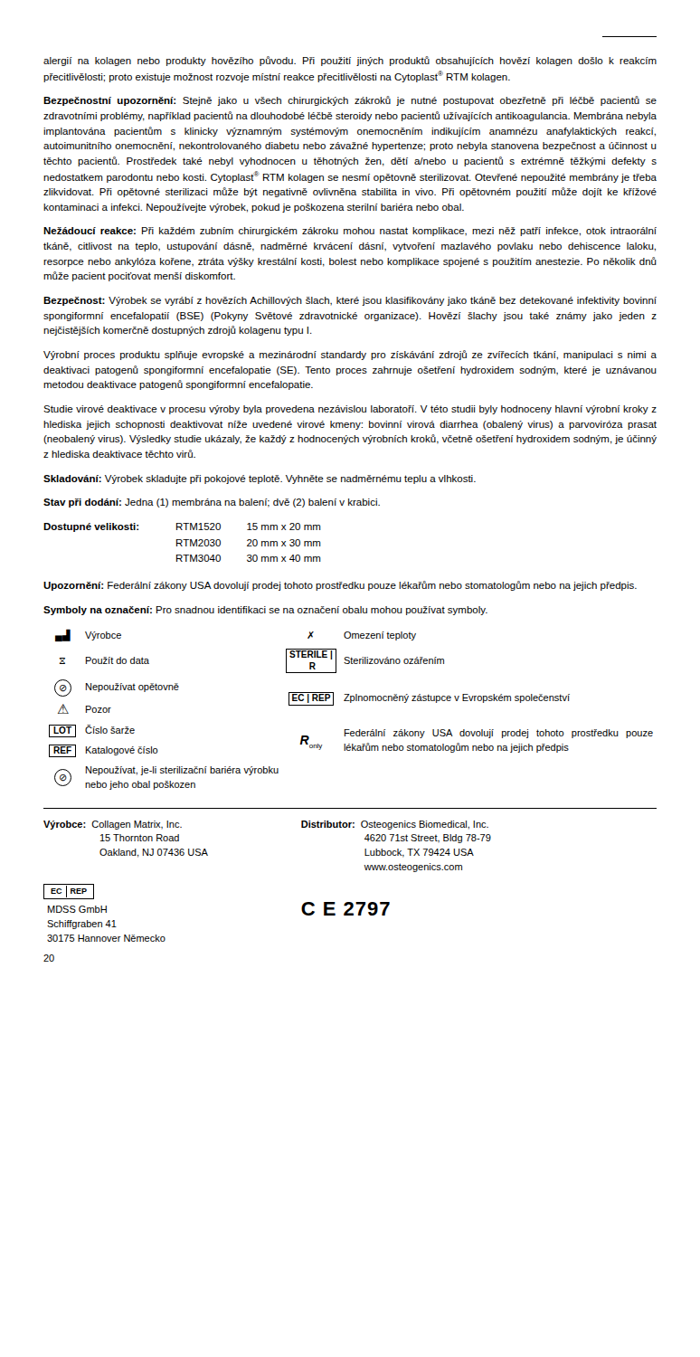alergií na kolagen nebo produkty hovězího původu. Při použití jiných produktů obsahujících hovězí kolagen došlo k reakcím přecitlivělosti; proto existuje možnost rozvoje místní reakce přecitlivělosti na Cytoplast® RTM kolagen.
Bezpečnostní upozornění: Stejně jako u všech chirurgických zákroků je nutné postupovat obezřetně při léčbě pacientů se zdravotními problémy, například pacientů na dlouhodobé léčbě steroidy nebo pacientů užívajících antikoagulancia. Membrána nebyla implantována pacientům s klinicky významným systémovým onemocněním indikujícím anamnézu anafylaktických reakcí, autoimunitního onemocnění, nekontrolovaného diabetu nebo závažné hypertenze; proto nebyla stanovena bezpečnost a účinnost u těchto pacientů. Prostředek také nebyl vyhodnocen u těhotných žen, dětí a/nebo u pacientů s extrémně těžkými defekty s nedostatkem parodontu nebo kosti. Cytoplast® RTM kolagen se nesmí opětovně sterilizovat. Otevřené nepoužité membrány je třeba zlikvidovat. Při opětovné sterilizaci může být negativně ovlivněna stabilita in vivo. Při opětovném použití může dojít ke křížové kontaminaci a infekci. Nepoužívejte výrobek, pokud je poškozena sterilní bariéra nebo obal.
Nežádoucí reakce: Při každém zubním chirurgickém zákroku mohou nastat komplikace, mezi něž patří infekce, otok intraorální tkáně, citlivost na teplo, ustupování dásně, nadměrné krvácení dásní, vytvoření mazlavého povlaku nebo dehiscence laloku, resorpce nebo ankylóza kořene, ztráta výšky krestální kosti, bolest nebo komplikace spojené s použitím anestezie. Po několik dnů může pacient pociťovat menší diskomfort.
Bezpečnost: Výrobek se vyrábí z hovězích Achillových šlach, které jsou klasifikovány jako tkáně bez detekované infektivity bovinní spongiformní encefalopatií (BSE) (Pokyny Světové zdravotnické organizace). Hovězí šlachy jsou také známy jako jeden z nejčistějších komerčně dostupných zdrojů kolagenu typu I.
Výrobní proces produktu splňuje evropské a mezinárodní standardy pro získávání zdrojů ze zvířecích tkání, manipulaci s nimi a deaktivaci patogenů spongiformní encefalopatie (SE). Tento proces zahrnuje ošetření hydroxidem sodným, které je uznávanou metodou deaktivace patogenů spongiformní encefalopatie.
Studie virové deaktivace v procesu výroby byla provedena nezávislou laboratoří. V této studii byly hodnoceny hlavní výrobní kroky z hlediska jejich schopnosti deaktivovat níže uvedené virové kmeny: bovinní virová diarrhea (obalený virus) a parvoviróza prasat (neobalený virus). Výsledky studie ukázaly, že každý z hodnocených výrobních kroků, včetně ošetření hydroxidem sodným, je účinný z hlediska deaktivace těchto virů.
Skladování: Výrobek skladujte při pokojové teplotě. Vyhněte se nadměrnému teplu a vlhkosti.
Stav při dodání: Jedna (1) membrána na balení; dvě (2) balení v krabici.
| Dostupné velikosti: | RTM1520 | 15 mm x 20 mm |
| | RTM2030 | 20 mm x 30 mm |
| | RTM3040 | 30 mm x 40 mm |
Upozornění: Federální zákony USA dovolují prodej tohoto prostředku pouze lékařům nebo stomatologům nebo na jejich předpis.
Symboly na označení: Pro snadnou identifikaci se na označení obalu mohou používat symboly.
| ▄▟ | Výrobce | ✗ | Omezení teploty |
| ⧖ | Použít do data | STERILE / R | Sterilizováno ozářením |
| ⊘ | Nepoužívat opětovně | EC / REP | Zplnomocněný zástupce v Evropském společenství |
| ⚠ | Pozor |
| LOT | Číslo šarže | R only | Federální zákony USA dovolují prodej tohoto prostředku pouze lékařům nebo stomatologům nebo na jejich předpis |
| REF | Katalogové číslo |
| ⊘ | Nepoužívat, je-li sterilizační bariéra výrobku nebo jeho obal poškozen | | |
| Výrobce: Collagen Matrix, Inc. 15 Thornton Road Oakland, NJ 07436 USA | Distributor: Osteogenics Biomedical, Inc. 4620 71st Street, Bldg 78-79 Lubbock, TX 79424 USA www.osteogenics.com |
| EC REP MDSS GmbH Schiffgraben 41 30175 Hannover Německo 20 | C E 2797 |